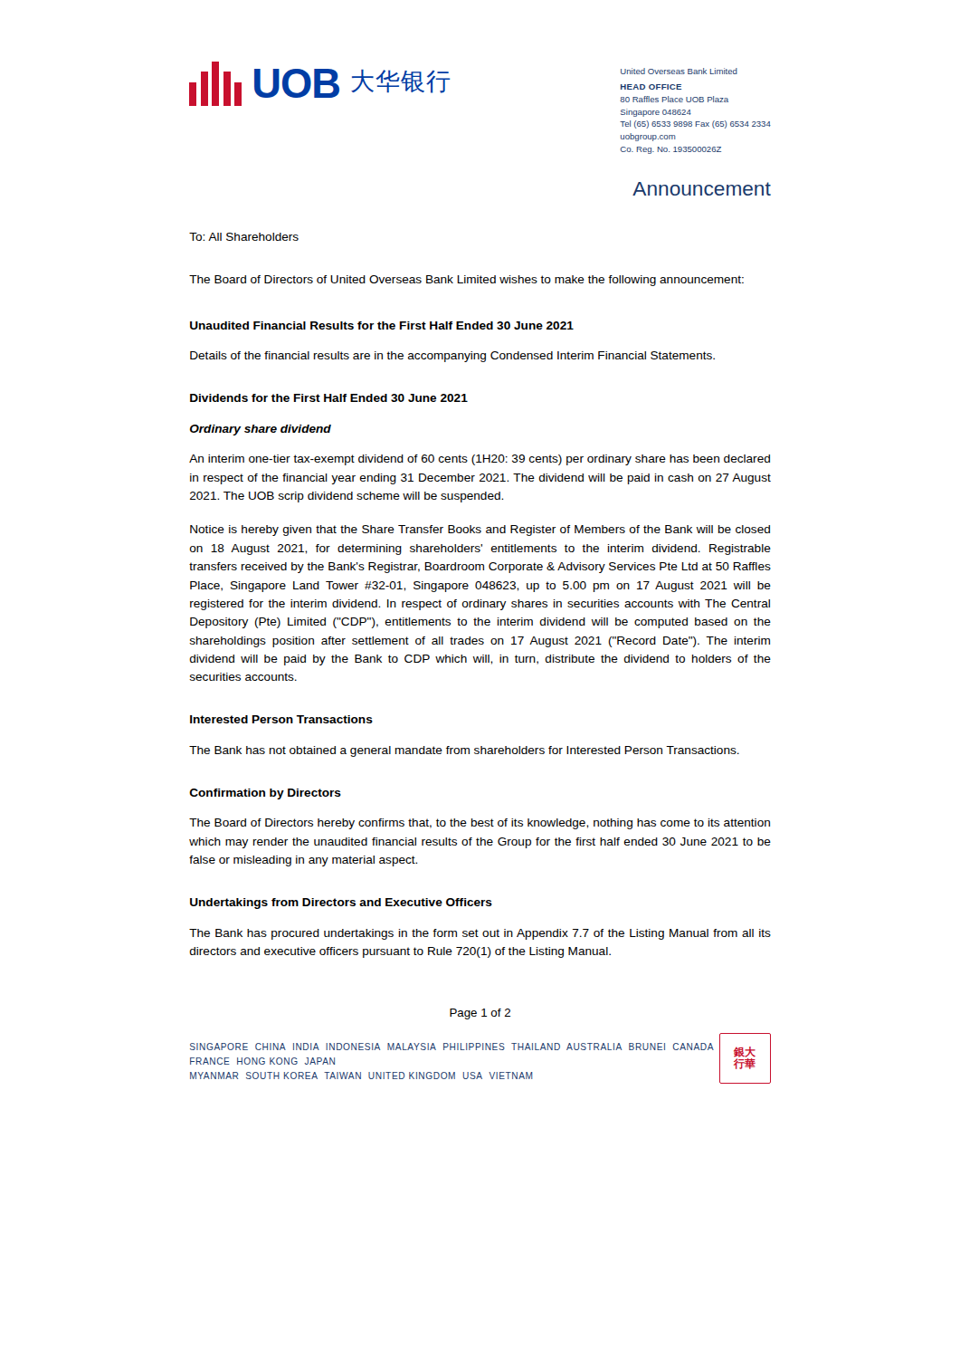UOB
大华银行
United Overseas Bank Limited
HEAD OFFICE
80 Raffles Place UOB Plaza
Singapore 048624
Tel (65) 6533 9898 Fax (65) 6534 2334
uobgroup.com
Co. Reg. No. 193500026Z
Announcement
To: All Shareholders
The Board of Directors of United Overseas Bank Limited wishes to make the following announcement:
Unaudited Financial Results for the First Half Ended 30 June 2021
Details of the financial results are in the accompanying Condensed Interim Financial Statements.
Dividends for the First Half Ended 30 June 2021
Ordinary share dividend
An interim one-tier tax-exempt dividend of 60 cents (1H20: 39 cents) per ordinary share has been declared in respect of the financial year ending 31 December 2021. The dividend will be paid in cash on 27 August 2021. The UOB scrip dividend scheme will be suspended.
Notice is hereby given that the Share Transfer Books and Register of Members of the Bank will be closed on 18 August 2021, for determining shareholders' entitlements to the interim dividend. Registrable transfers received by the Bank's Registrar, Boardroom Corporate & Advisory Services Pte Ltd at 50 Raffles Place, Singapore Land Tower #32-01, Singapore 048623, up to 5.00 pm on 17 August 2021 will be registered for the interim dividend. In respect of ordinary shares in securities accounts with The Central Depository (Pte) Limited ("CDP"), entitlements to the interim dividend will be computed based on the shareholdings position after settlement of all trades on 17 August 2021 ("Record Date"). The interim dividend will be paid by the Bank to CDP which will, in turn, distribute the dividend to holders of the securities accounts.
Interested Person Transactions
The Bank has not obtained a general mandate from shareholders for Interested Person Transactions.
Confirmation by Directors
The Board of Directors hereby confirms that, to the best of its knowledge, nothing has come to its attention which may render the unaudited financial results of the Group for the first half ended 30 June 2021 to be false or misleading in any material aspect.
Undertakings from Directors and Executive Officers
The Bank has procured undertakings in the form set out in Appendix 7.7 of the Listing Manual from all its directors and executive officers pursuant to Rule 720(1) of the Listing Manual.
Page 1 of 2
SINGAPORE CHINA INDIA INDONESIA MALAYSIA PHILIPPINES THAILAND AUSTRALIA BRUNEI CANADA FRANCE HONG KONG JAPAN
MYANMAR SOUTH KOREA TAIWAN UNITED KINGDOM USA VIETNAM
銀大
行華